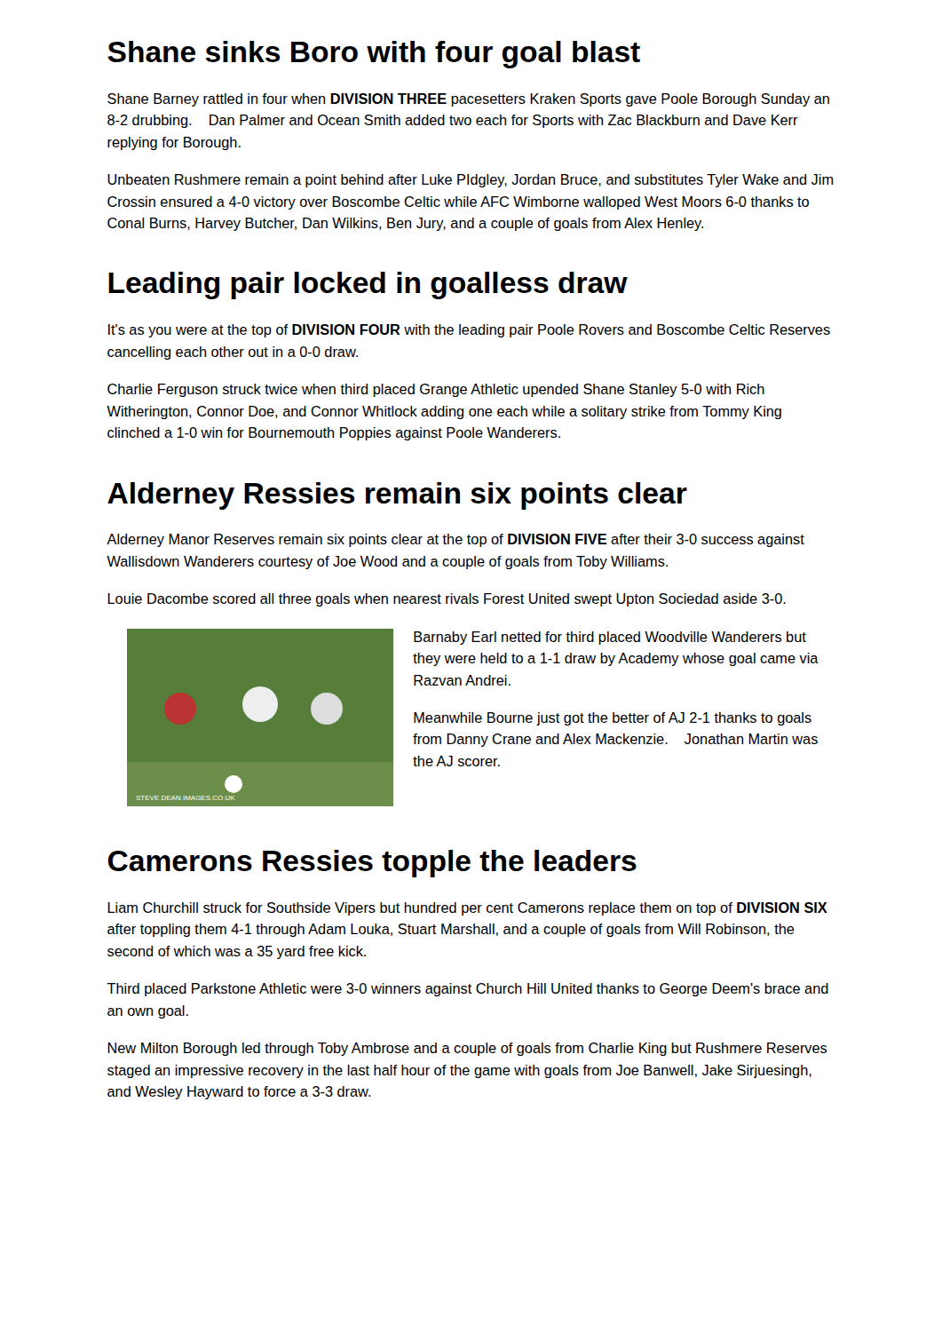Shane sinks Boro with four goal blast
Shane Barney rattled in four when DIVISION THREE pacesetters Kraken Sports gave Poole Borough Sunday an 8-2 drubbing. Dan Palmer and Ocean Smith added two each for Sports with Zac Blackburn and Dave Kerr replying for Borough.
Unbeaten Rushmere remain a point behind after Luke PIdgley, Jordan Bruce, and substitutes Tyler Wake and Jim Crossin ensured a 4-0 victory over Boscombe Celtic while AFC Wimborne walloped West Moors 6-0 thanks to Conal Burns, Harvey Butcher, Dan Wilkins, Ben Jury, and a couple of goals from Alex Henley.
Leading pair locked in goalless draw
It's as you were at the top of DIVISION FOUR with the leading pair Poole Rovers and Boscombe Celtic Reserves cancelling each other out in a 0-0 draw.
Charlie Ferguson struck twice when third placed Grange Athletic upended Shane Stanley 5-0 with Rich Witherington, Connor Doe, and Connor Whitlock adding one each while a solitary strike from Tommy King clinched a 1-0 win for Bournemouth Poppies against Poole Wanderers.
Alderney Ressies remain six points clear
Alderney Manor Reserves remain six points clear at the top of DIVISION FIVE after their 3-0 success against Wallisdown Wanderers courtesy of Joe Wood and a couple of goals from Toby Williams.
Louie Dacombe scored all three goals when nearest rivals Forest United swept Upton Sociedad aside 3-0.
Barnaby Earl netted for third placed Woodville Wanderers but they were held to a 1-1 draw by Academy whose goal came via Razvan Andrei.
Meanwhile Bourne just got the better of AJ 2-1 thanks to goals from Danny Crane and Alex Mackenzie. Jonathan Martin was the AJ scorer.
Camerons Ressies topple the leaders
Liam Churchill struck for Southside Vipers but hundred per cent Camerons replace them on top of DIVISION SIX after toppling them 4-1 through Adam Louka, Stuart Marshall, and a couple of goals from Will Robinson, the second of which was a 35 yard free kick.
Third placed Parkstone Athletic were 3-0 winners against Church Hill United thanks to George Deem's brace and an own goal.
New Milton Borough led through Toby Ambrose and a couple of goals from Charlie King but Rushmere Reserves staged an impressive recovery in the last half hour of the game with goals from Joe Banwell, Jake Sirjuesingh, and Wesley Hayward to force a 3-3 draw.